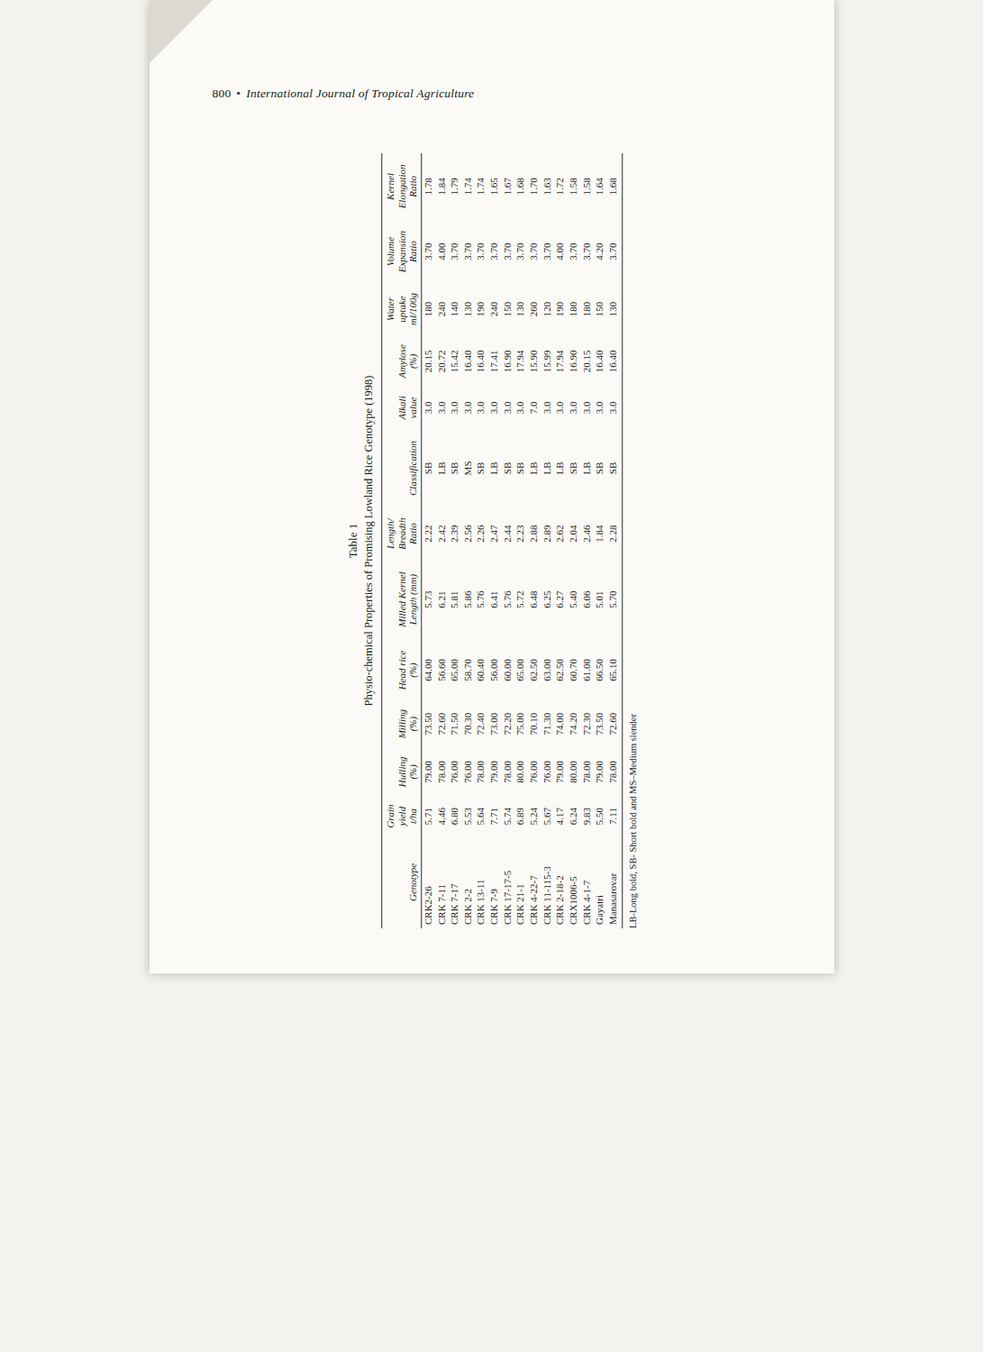800•International Journal of Tropical Agriculture
Table 1
Physio-chemical Properties of Promising Lowland Rice Genotype (1998)
| Genotype | Grain yield t/ha | Hulling (%) | Milling (%) | Head rice (%) | Milled Kernel Length (mm) | Length/ Breadth Ratio | Classification | Alkali value | Amylose (%) | Water uptake ml/100g | Volume Expansion Ratio | Kernel Elongation Ratio |
| --- | --- | --- | --- | --- | --- | --- | --- | --- | --- | --- | --- | --- |
| CRK2-26 | 5.71 | 79.00 | 73.50 | 64.00 | 5.73 | 2.22 | SB | 3.0 | 20.15 | 180 | 3.70 | 1.78 |
| CRK 7-11 | 4.46 | 78.00 | 72.60 | 56.60 | 6.21 | 2.42 | LB | 3.0 | 20.72 | 240 | 4.00 | 1.84 |
| CRK 7-17 | 6.80 | 76.00 | 71.50 | 65.00 | 5.81 | 2.39 | SB | 3.0 | 15.42 | 140 | 3.70 | 1.79 |
| CRK 2-2 | 5.53 | 76.00 | 70.30 | 58.70 | 5.86 | 2.56 | MS | 3.0 | 16.40 | 130 | 3.70 | 1.74 |
| CRK 13-11 | 5.64 | 78.00 | 72.40 | 60.40 | 5.76 | 2.26 | SB | 3.0 | 16.40 | 190 | 3.70 | 1.74 |
| CRK 7-9 | 7.71 | 79.00 | 73.00 | 56.00 | 6.41 | 2.47 | LB | 3.0 | 17.41 | 240 | 3.70 | 1.65 |
| CRK 17-17-5 | 5.74 | 78.00 | 72.20 | 60.00 | 5.76 | 2.44 | SB | 3.0 | 16.90 | 150 | 3.70 | 1.67 |
| CRK 21-1 | 6.89 | 80.00 | 75.00 | 65.00 | 5.72 | 2.23 | SB | 3.0 | 17.94 | 130 | 3.70 | 1.68 |
| CRK 4-22-7 | 5.24 | 76.00 | 70.10 | 62.50 | 6.48 | 2.88 | LB | 7.0 | 15.90 | 260 | 3.70 | 1.70 |
| CRK 11-115-3 | 5.67 | 76.00 | 71.30 | 63.00 | 6.25 | 2.89 | LB | 3.0 | 15.99 | 120 | 3.70 | 1.63 |
| CRK 2-18-2 | 4.17 | 79.00 | 74.00 | 62.50 | 6.27 | 2.62 | LB | 3.0 | 17.94 | 190 | 4.00 | 1.72 |
| CRX1006-5 | 6.24 | 80.00 | 74.20 | 60.70 | 5.40 | 2.04 | SB | 3.0 | 16.90 | 180 | 3.70 | 1.58 |
| CRK 4-1-7 | 9.83 | 78.00 | 72.30 | 61.00 | 6.06 | 2.46 | LB | 3.0 | 20.15 | 180 | 3.70 | 1.58 |
| Gayatri | 5.50 | 79.00 | 73.50 | 66.50 | 5.01 | 1.84 | SB | 3.0 | 16.40 | 150 | 4.20 | 1.64 |
| Manasarovar | 7.11 | 78.00 | 72.60 | 65.10 | 5.70 | 2.28 | SB | 3.0 | 16.40 | 130 | 3.70 | 1.68 |
LB-Long bold, SB- Short bold and MS–Medium slender